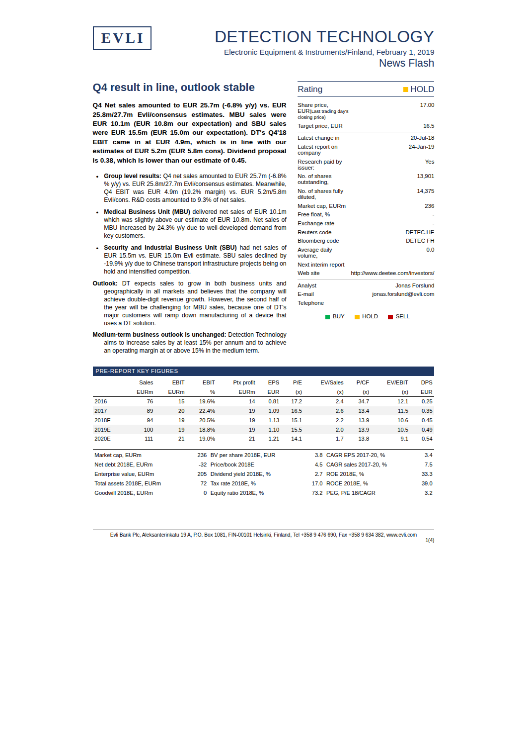EVLI
DETECTION TECHNOLOGY
Electronic Equipment & Instruments/Finland, February 1, 2019
News Flash
Q4 result in line, outlook stable
Q4 Net sales amounted to EUR 25.7m (-6.8% y/y) vs. EUR 25.8m/27.7m Evli/consensus estimates. MBU sales were EUR 10.1m (EUR 10.8m our expectation) and SBU sales were EUR 15.5m (EUR 15.0m our expectation). DT's Q4'18 EBIT came in at EUR 4.9m, which is in line with our estimates of EUR 5.2m (EUR 5.8m cons). Dividend proposal is 0.38, which is lower than our estimate of 0.45.
Group level results: Q4 net sales amounted to EUR 25.7m (-6.8% % y/y) vs. EUR 25.8m/27.7m Evli/consensus estimates. Meanwhile, Q4 EBIT was EUR 4.9m (19.2% margin) vs. EUR 5.2m/5.8m Evli/cons. R&D costs amounted to 9.3% of net sales.
Medical Business Unit (MBU) delivered net sales of EUR 10.1m which was slightly above our estimate of EUR 10.8m. Net sales of MBU increased by 24.3% y/y due to well-developed demand from key customers.
Security and Industrial Business Unit (SBU) had net sales of EUR 15.5m vs. EUR 15.0m Evli estimate. SBU sales declined by -19.9% y/y due to Chinese transport infrastructure projects being on hold and intensified competition.
Outlook: DT expects sales to grow in both business units and geographically in all markets and believes that the company will achieve double-digit revenue growth. However, the second half of the year will be challenging for MBU sales, because one of DT's major customers will ramp down manufacturing of a device that uses a DT solution.
Medium-term business outlook is unchanged: Detection Technology aims to increase sales by at least 15% per annum and to achieve an operating margin at or above 15% in the medium term.
Rating
HOLD
| Share price, EUR (Last trading day's closing price) | 17.00 |
| Target price, EUR | 16.5 |
| Latest change in | 20-Jul-18 |
| Latest report on company | 24-Jan-19 |
| Research paid by issuer: | Yes |
| No. of shares outstanding, | 13,901 |
| No. of shares fully diluted, | 14,375 |
| Market cap, EURm | 236 |
| Free float, % | - |
| Exchange rate | - |
| Reuters code | DETEC.HE |
| Bloomberg code | DETEC FH |
| Average daily volume, | 0.0 |
| Next interim report | |
| Web site | http://www.deetee.com/investors/ |
| Analyst | Jonas Forslund |
| E-mail | jonas.forslund@evli.com |
| Telephone | |
BUY HOLD SELL
PRE-REPORT KEY FIGURES
| | Sales | EBIT | EBIT | Ptx profit | EPS | P/E | EV/Sales | P/CF | EV/EBIT | DPS |
| --- | --- | --- | --- | --- | --- | --- | --- | --- | --- | --- |
| | EURm | EURm | % | EURm | EUR | (x) | (x) | (x) | (x) | EUR |
| 2016 | 76 | 15 | 19.6% | 14 | 0.81 | 17.2 | 2.4 | 34.7 | 12.1 | 0.25 |
| 2017 | 89 | 20 | 22.4% | 19 | 1.09 | 16.5 | 2.6 | 13.4 | 11.5 | 0.35 |
| 2018E | 94 | 19 | 20.5% | 19 | 1.13 | 15.1 | 2.2 | 13.9 | 10.6 | 0.45 |
| 2019E | 100 | 19 | 18.8% | 19 | 1.10 | 15.5 | 2.0 | 13.9 | 10.5 | 0.49 |
| 2020E | 111 | 21 | 19.0% | 21 | 1.21 | 14.1 | 1.7 | 13.8 | 9.1 | 0.54 |
| Market cap, EURm | 236 | BV per share 2018E, EUR | 3.8 | CAGR EPS 2017-20, % | 3.4 |
| Net debt 2018E, EURm | -32 | Price/book 2018E | 4.5 | CAGR sales 2017-20, % | 7.5 |
| Enterprise value, EURm | 205 | Dividend yield 2018E, % | 2.7 | ROE 2018E, % | 33.3 |
| Total assets 2018E, EURm | 72 | Tax rate 2018E, % | 17.0 | ROCE 2018E, % | 39.0 |
| Goodwill 2018E, EURm | 0 | Equity ratio 2018E, % | 73.2 | PEG, P/E 18/CAGR | 3.2 |
Evli Bank Plc, Aleksanterinkatu 19 A, P.O. Box 1081, FIN-00101 Helsinki, Finland, Tel +358 9 476 690, Fax +358 9 634 382, www.evli.com
1(4)